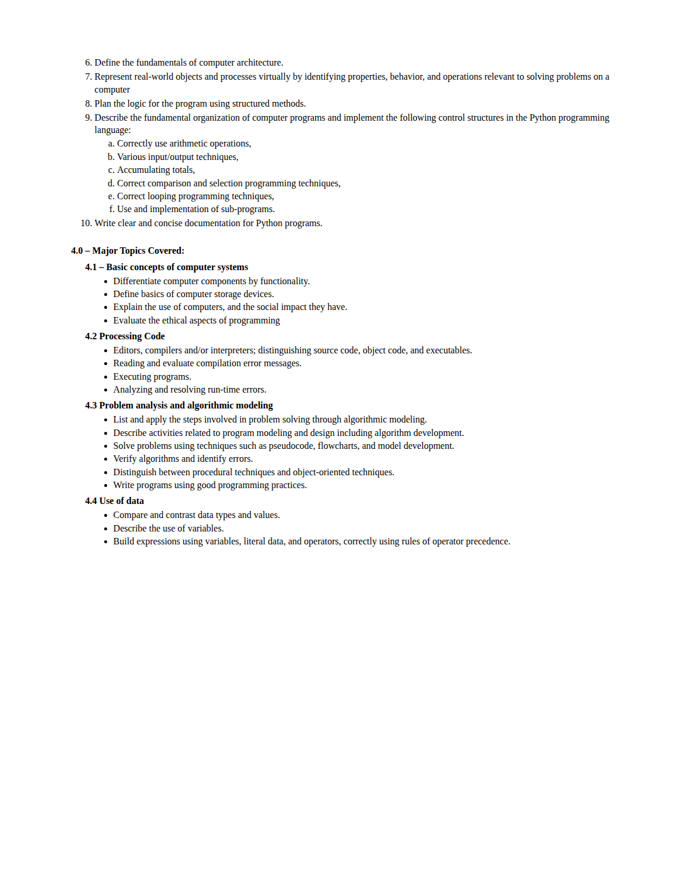Define the fundamentals of computer architecture.
Represent real-world objects and processes virtually by identifying properties, behavior, and operations relevant to solving problems on a computer
Plan the logic for the program using structured methods.
Describe the fundamental organization of computer programs and implement the following control structures in the Python programming language:
Correctly use arithmetic operations,
Various input/output techniques,
Accumulating totals,
Correct comparison and selection programming techniques,
Correct looping programming techniques,
Use and implementation of sub-programs.
Write clear and concise documentation for Python programs.
4.0 – Major Topics Covered:
4.1 – Basic concepts of computer systems
Differentiate computer components by functionality.
Define basics of computer storage devices.
Explain the use of computers, and the social impact they have.
Evaluate the ethical aspects of programming
4.2 Processing Code
Editors, compilers and/or interpreters; distinguishing source code, object code, and executables.
Reading and evaluate compilation error messages.
Executing programs.
Analyzing and resolving run-time errors.
4.3 Problem analysis and algorithmic modeling
List and apply the steps involved in problem solving through algorithmic modeling.
Describe activities related to program modeling and design including algorithm development.
Solve problems using techniques such as pseudocode, flowcharts, and model development.
Verify algorithms and identify errors.
Distinguish between procedural techniques and object-oriented techniques.
Write programs using good programming practices.
4.4 Use of data
Compare and contrast data types and values.
Describe the use of variables.
Build expressions using variables, literal data, and operators, correctly using rules of operator precedence.